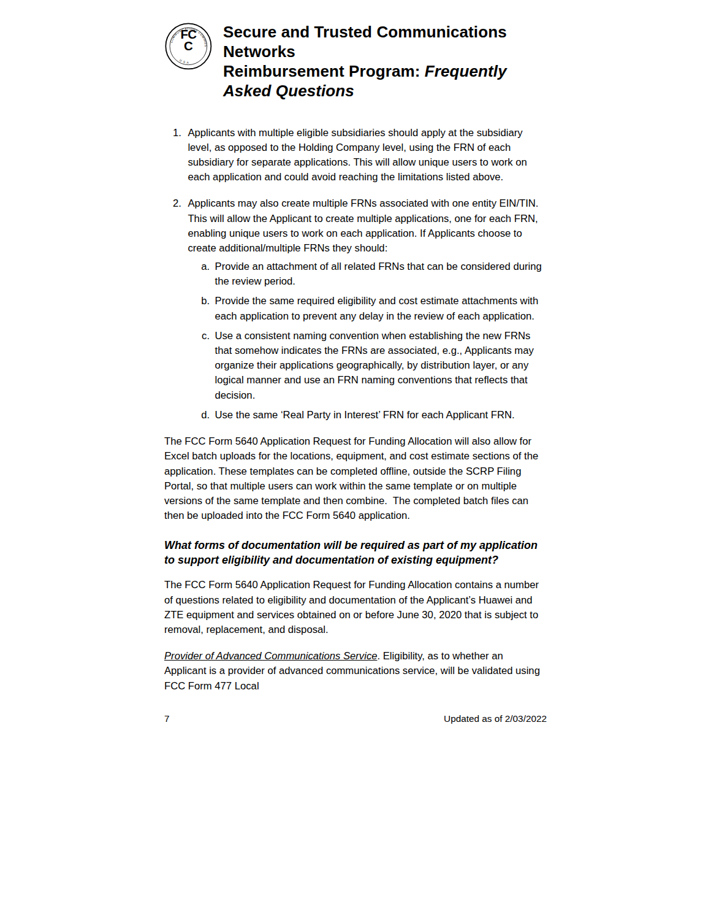FC C COMMUNICATIONS COMMISSION U S A
Secure and Trusted Communications Networks Reimbursement Program: Frequently Asked Questions
Applicants with multiple eligible subsidiaries should apply at the subsidiary level, as opposed to the Holding Company level, using the FRN of each subsidiary for separate applications. This will allow unique users to work on each application and could avoid reaching the limitations listed above.
Applicants may also create multiple FRNs associated with one entity EIN/TIN. This will allow the Applicant to create multiple applications, one for each FRN, enabling unique users to work on each application. If Applicants choose to create additional/multiple FRNs they should:
Provide an attachment of all related FRNs that can be considered during the review period.
Provide the same required eligibility and cost estimate attachments with each application to prevent any delay in the review of each application.
Use a consistent naming convention when establishing the new FRNs that somehow indicates the FRNs are associated, e.g., Applicants may organize their applications geographically, by distribution layer, or any logical manner and use an FRN naming conventions that reflects that decision.
Use the same ‘Real Party in Interest’ FRN for each Applicant FRN.
The FCC Form 5640 Application Request for Funding Allocation will also allow for Excel batch uploads for the locations, equipment, and cost estimate sections of the application. These templates can be completed offline, outside the SCRP Filing Portal, so that multiple users can work within the same template or on multiple versions of the same template and then combine. The completed batch files can then be uploaded into the FCC Form 5640 application.
What forms of documentation will be required as part of my application to support eligibility and documentation of existing equipment?
The FCC Form 5640 Application Request for Funding Allocation contains a number of questions related to eligibility and documentation of the Applicant’s Huawei and ZTE equipment and services obtained on or before June 30, 2020 that is subject to removal, replacement, and disposal.
Provider of Advanced Communications Service. Eligibility, as to whether an Applicant is a provider of advanced communications service, will be validated using FCC Form 477 Local
7 Updated as of 2/03/2022